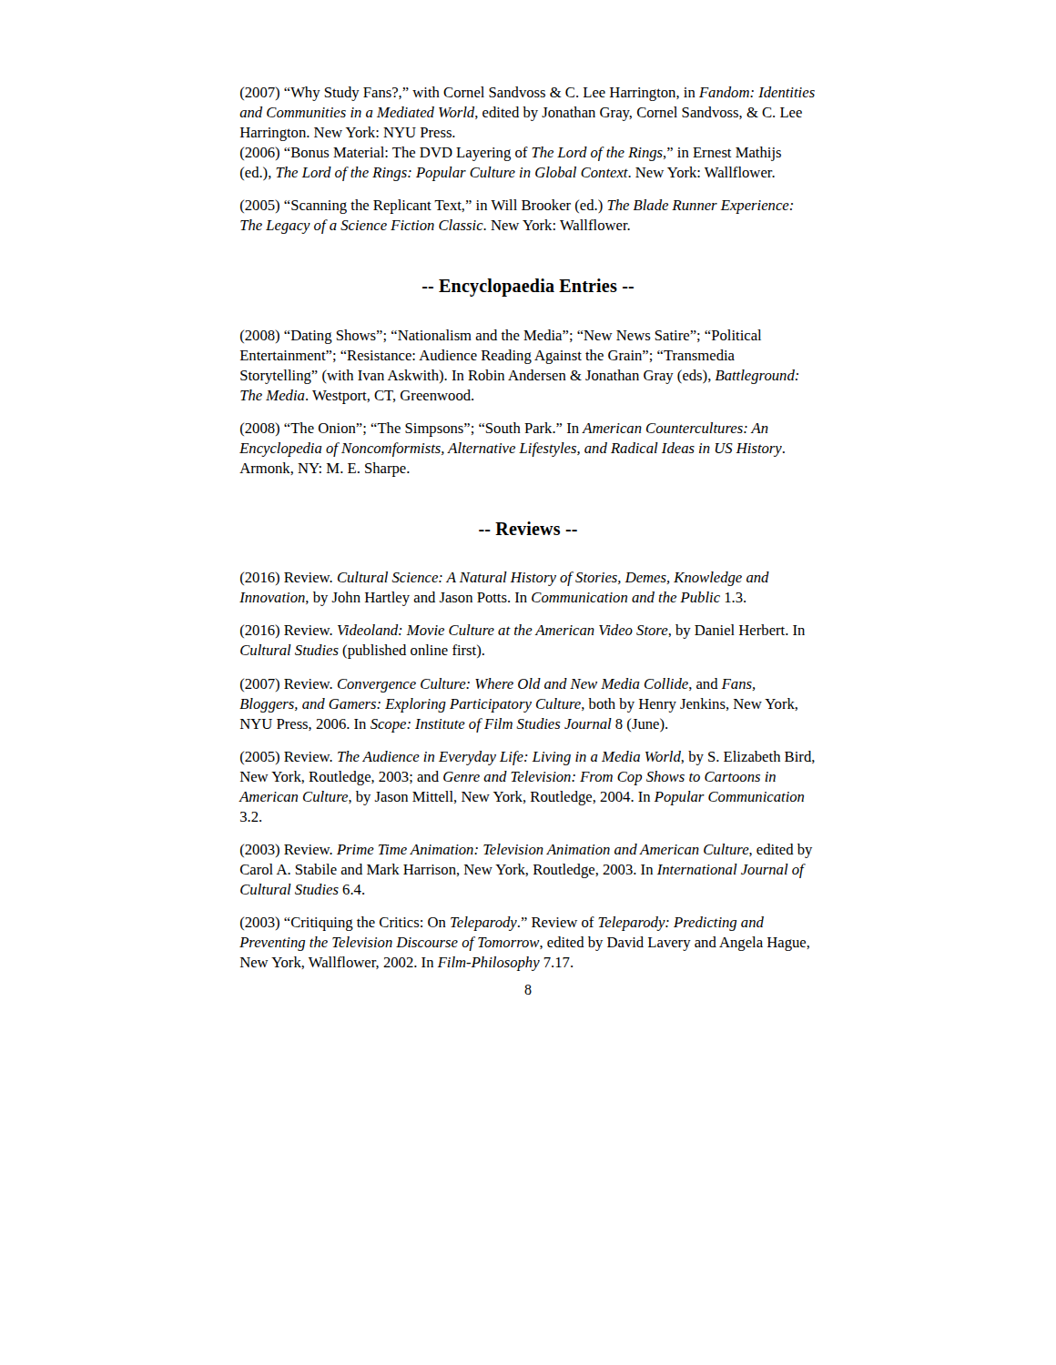(2007) “Why Study Fans?,” with Cornel Sandvoss & C. Lee Harrington, in Fandom: Identities and Communities in a Mediated World, edited by Jonathan Gray, Cornel Sandvoss, & C. Lee Harrington. New York: NYU Press.
(2006) “Bonus Material: The DVD Layering of The Lord of the Rings,” in Ernest Mathijs (ed.), The Lord of the Rings: Popular Culture in Global Context. New York: Wallflower.
(2005) “Scanning the Replicant Text,” in Will Brooker (ed.) The Blade Runner Experience: The Legacy of a Science Fiction Classic. New York: Wallflower.
-- Encyclopaedia Entries --
(2008) “Dating Shows”; “Nationalism and the Media”; “New News Satire”; “Political Entertainment”; “Resistance: Audience Reading Against the Grain”; “Transmedia Storytelling” (with Ivan Askwith). In Robin Andersen & Jonathan Gray (eds), Battleground: The Media. Westport, CT, Greenwood.
(2008) “The Onion”; “The Simpsons”; “South Park.” In American Countercultures: An Encyclopedia of Noncomformists, Alternative Lifestyles, and Radical Ideas in US History. Armonk, NY: M. E. Sharpe.
-- Reviews --
(2016) Review. Cultural Science: A Natural History of Stories, Demes, Knowledge and Innovation, by John Hartley and Jason Potts. In Communication and the Public 1.3.
(2016) Review. Videoland: Movie Culture at the American Video Store, by Daniel Herbert. In Cultural Studies (published online first).
(2007) Review. Convergence Culture: Where Old and New Media Collide, and Fans, Bloggers, and Gamers: Exploring Participatory Culture, both by Henry Jenkins, New York, NYU Press, 2006. In Scope: Institute of Film Studies Journal 8 (June).
(2005) Review. The Audience in Everyday Life: Living in a Media World, by S. Elizabeth Bird, New York, Routledge, 2003; and Genre and Television: From Cop Shows to Cartoons in American Culture, by Jason Mittell, New York, Routledge, 2004. In Popular Communication 3.2.
(2003) Review. Prime Time Animation: Television Animation and American Culture, edited by Carol A. Stabile and Mark Harrison, New York, Routledge, 2003. In International Journal of Cultural Studies 6.4.
(2003) “Critiquing the Critics: On Teleparody.” Review of Teleparody: Predicting and Preventing the Television Discourse of Tomorrow, edited by David Lavery and Angela Hague, New York, Wallflower, 2002. In Film-Philosophy 7.17.
8